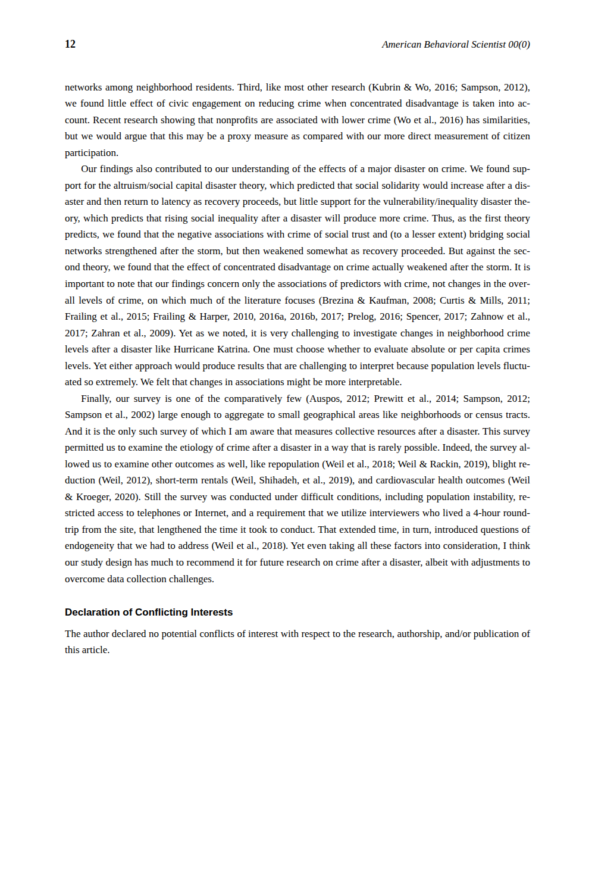12 American Behavioral Scientist 00(0)
networks among neighborhood residents. Third, like most other research (Kubrin & Wo, 2016; Sampson, 2012), we found little effect of civic engagement on reducing crime when concentrated disadvantage is taken into account. Recent research showing that nonprofits are associated with lower crime (Wo et al., 2016) has similarities, but we would argue that this may be a proxy measure as compared with our more direct measurement of citizen participation.
Our findings also contributed to our understanding of the effects of a major disaster on crime. We found support for the altruism/social capital disaster theory, which predicted that social solidarity would increase after a disaster and then return to latency as recovery proceeds, but little support for the vulnerability/inequality disaster theory, which predicts that rising social inequality after a disaster will produce more crime. Thus, as the first theory predicts, we found that the negative associations with crime of social trust and (to a lesser extent) bridging social networks strengthened after the storm, but then weakened somewhat as recovery proceeded. But against the second theory, we found that the effect of concentrated disadvantage on crime actually weakened after the storm. It is important to note that our findings concern only the associations of predictors with crime, not changes in the overall levels of crime, on which much of the literature focuses (Brezina & Kaufman, 2008; Curtis & Mills, 2011; Frailing et al., 2015; Frailing & Harper, 2010, 2016a, 2016b, 2017; Prelog, 2016; Spencer, 2017; Zahnow et al., 2017; Zahran et al., 2009). Yet as we noted, it is very challenging to investigate changes in neighborhood crime levels after a disaster like Hurricane Katrina. One must choose whether to evaluate absolute or per capita crimes levels. Yet either approach would produce results that are challenging to interpret because population levels fluctuated so extremely. We felt that changes in associations might be more interpretable.
Finally, our survey is one of the comparatively few (Auspos, 2012; Prewitt et al., 2014; Sampson, 2012; Sampson et al., 2002) large enough to aggregate to small geographical areas like neighborhoods or census tracts. And it is the only such survey of which I am aware that measures collective resources after a disaster. This survey permitted us to examine the etiology of crime after a disaster in a way that is rarely possible. Indeed, the survey allowed us to examine other outcomes as well, like repopulation (Weil et al., 2018; Weil & Rackin, 2019), blight reduction (Weil, 2012), short-term rentals (Weil, Shihadeh, et al., 2019), and cardiovascular health outcomes (Weil & Kroeger, 2020). Still the survey was conducted under difficult conditions, including population instability, restricted access to telephones or Internet, and a requirement that we utilize interviewers who lived a 4-hour round-trip from the site, that lengthened the time it took to conduct. That extended time, in turn, introduced questions of endogeneity that we had to address (Weil et al., 2018). Yet even taking all these factors into consideration, I think our study design has much to recommend it for future research on crime after a disaster, albeit with adjustments to overcome data collection challenges.
Declaration of Conflicting Interests
The author declared no potential conflicts of interest with respect to the research, authorship, and/or publication of this article.